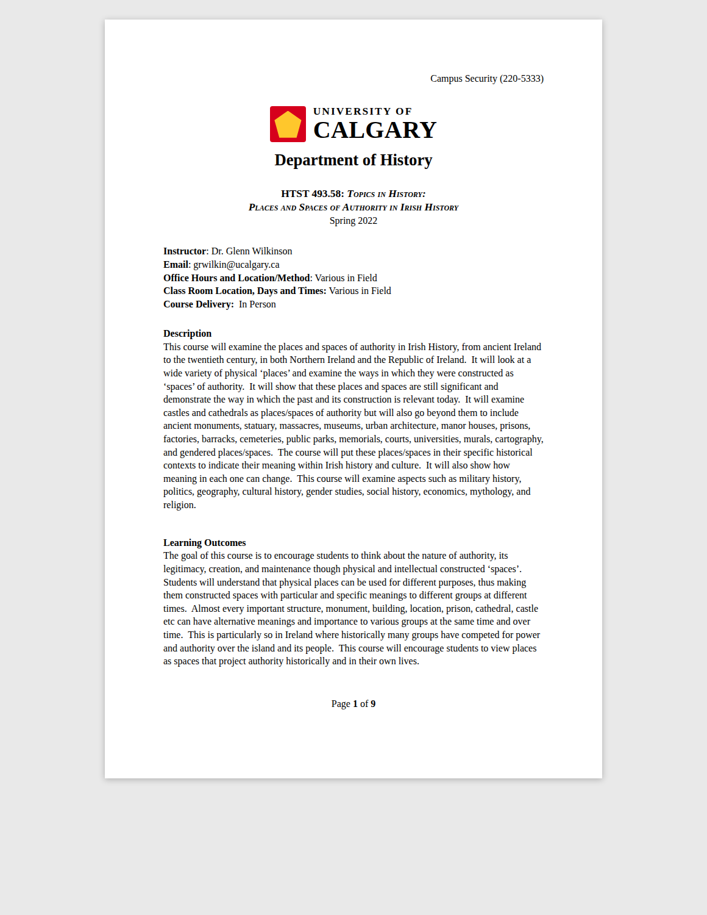Campus Security (220-5333)
UNIVERSITY OF
CALGARY
Department of History
HTST 493.58: Topics in History:
Places and Spaces of Authority in Irish History
Spring 2022
Instructor: Dr. Glenn Wilkinson
Email: grwilkin@ucalgary.ca
Office Hours and Location/Method: Various in Field
Class Room Location, Days and Times: Various in Field
Course Delivery: In Person
Description
This course will examine the places and spaces of authority in Irish History, from ancient Ireland to the twentieth century, in both Northern Ireland and the Republic of Ireland. It will look at a wide variety of physical ‘places’ and examine the ways in which they were constructed as ‘spaces’ of authority. It will show that these places and spaces are still significant and demonstrate the way in which the past and its construction is relevant today. It will examine castles and cathedrals as places/spaces of authority but will also go beyond them to include ancient monuments, statuary, massacres, museums, urban architecture, manor houses, prisons, factories, barracks, cemeteries, public parks, memorials, courts, universities, murals, cartography, and gendered places/spaces. The course will put these places/spaces in their specific historical contexts to indicate their meaning within Irish history and culture. It will also show how meaning in each one can change. This course will examine aspects such as military history, politics, geography, cultural history, gender studies, social history, economics, mythology, and religion.
Learning Outcomes
The goal of this course is to encourage students to think about the nature of authority, its legitimacy, creation, and maintenance though physical and intellectual constructed ‘spaces’. Students will understand that physical places can be used for different purposes, thus making them constructed spaces with particular and specific meanings to different groups at different times. Almost every important structure, monument, building, location, prison, cathedral, castle etc can have alternative meanings and importance to various groups at the same time and over time. This is particularly so in Ireland where historically many groups have competed for power and authority over the island and its people. This course will encourage students to view places as spaces that project authority historically and in their own lives.
Page 1 of 9